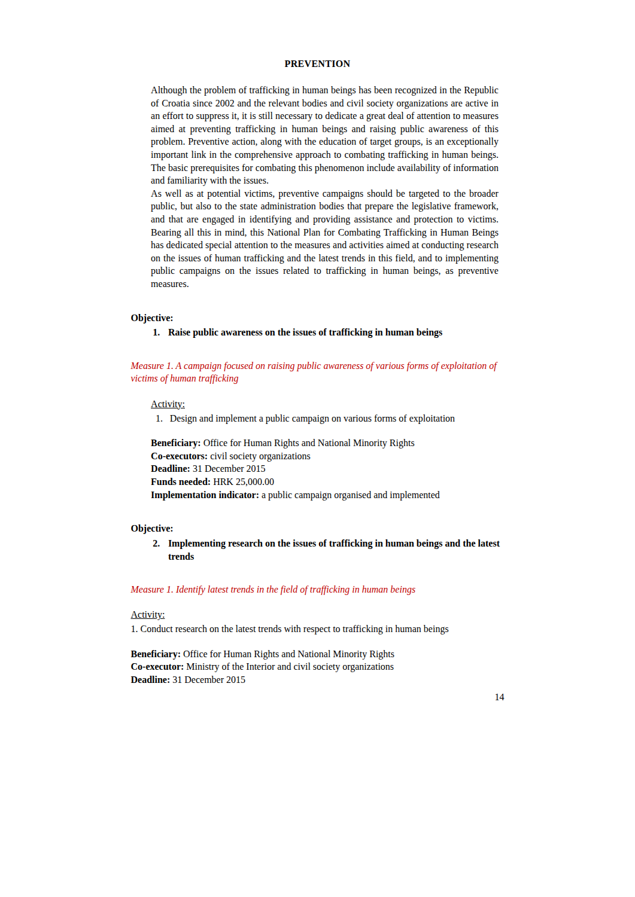PREVENTION
Although the problem of trafficking in human beings has been recognized in the Republic of Croatia since 2002 and the relevant bodies and civil society organizations are active in an effort to suppress it, it is still necessary to dedicate a great deal of attention to measures aimed at preventing trafficking in human beings and raising public awareness of this problem. Preventive action, along with the education of target groups, is an exceptionally important link in the comprehensive approach to combating trafficking in human beings. The basic prerequisites for combating this phenomenon include availability of information and familiarity with the issues.
As well as at potential victims, preventive campaigns should be targeted to the broader public, but also to the state administration bodies that prepare the legislative framework, and that are engaged in identifying and providing assistance and protection to victims. Bearing all this in mind, this National Plan for Combating Trafficking in Human Beings has dedicated special attention to the measures and activities aimed at conducting research on the issues of human trafficking and the latest trends in this field, and to implementing public campaigns on the issues related to trafficking in human beings, as preventive measures.
Objective:
Raise public awareness on the issues of trafficking in human beings
Measure 1. A campaign focused on raising public awareness of various forms of exploitation of victims of human trafficking
Activity:
Design and implement a public campaign on various forms of exploitation
Beneficiary: Office for Human Rights and National Minority Rights
Co-executors: civil society organizations
Deadline: 31 December 2015
Funds needed: HRK 25,000.00
Implementation indicator: a public campaign organised and implemented
Objective:
Implementing research on the issues of trafficking in human beings and the latest trends
Measure 1. Identify latest trends in the field of trafficking in human beings
Activity:
1. Conduct research on the latest trends with respect to trafficking in human beings
Beneficiary: Office for Human Rights and National Minority Rights
Co-executor: Ministry of the Interior and civil society organizations
Deadline: 31 December 2015
14